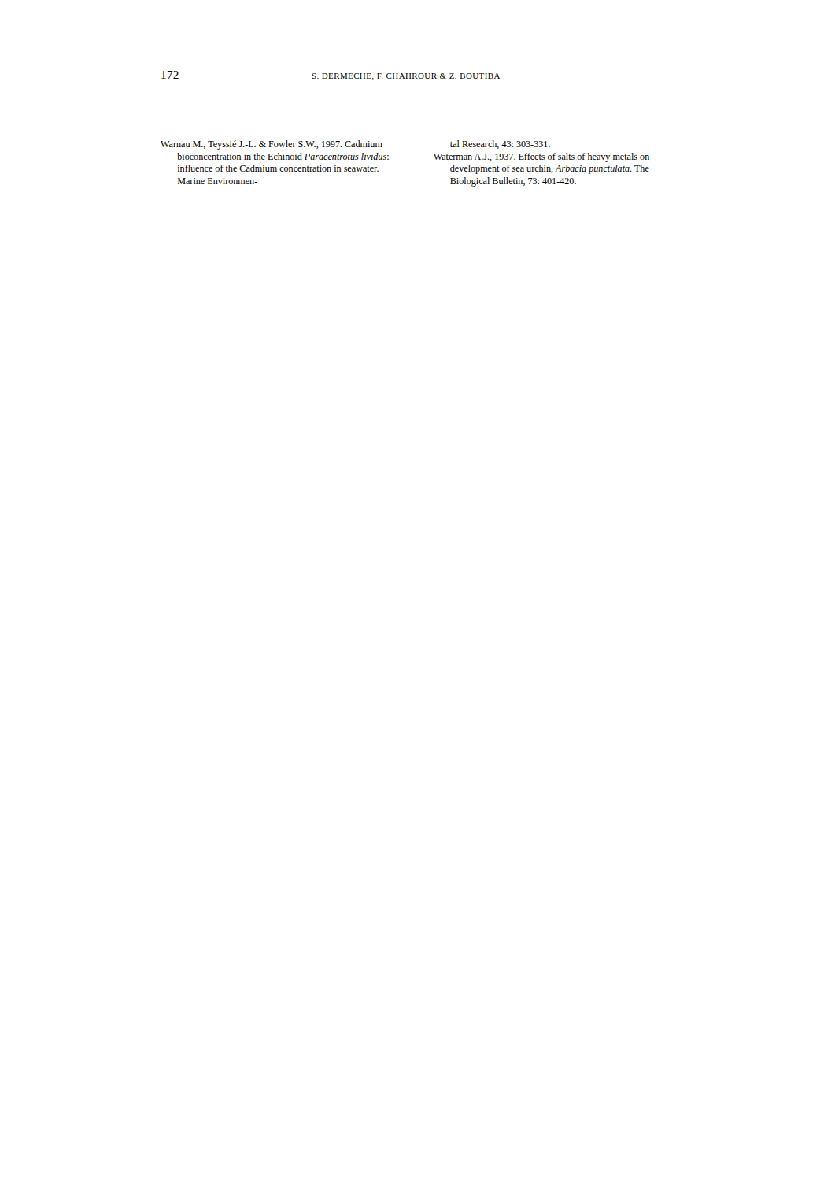172
S. DERMECHE, F. CHAHROUR & Z. BOUTIBA
Warnau M., Teyssié J.-L. & Fowler S.W., 1997. Cadmium bioconcentration in the Echinoid Paracentrotus lividus: influence of the Cadmium concentration in seawater. Marine Environmen-
tal Research, 43: 303-331.
Waterman A.J., 1937. Effects of salts of heavy metals on development of sea urchin, Arbacia punctulata. The Biological Bulletin, 73: 401-420.